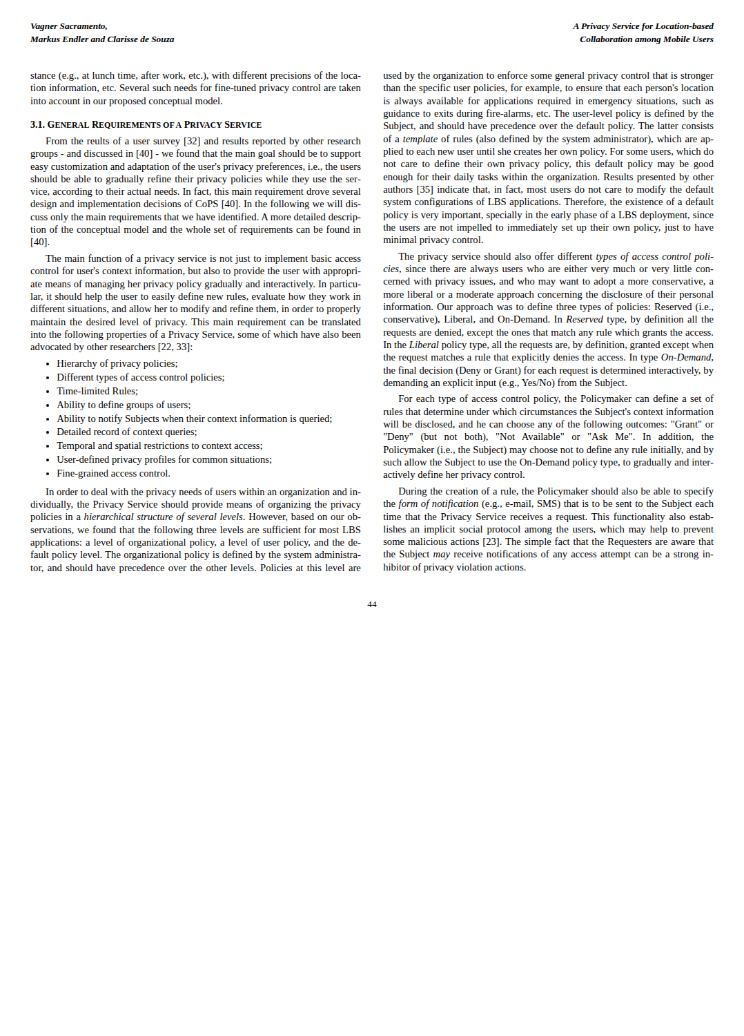Vagner Sacramento,
Markus Endler and Clarisse de Souza
A Privacy Service for Location-based
Collaboration among Mobile Users
stance (e.g., at lunch time, after work, etc.), with different precisions of the location information, etc. Several such needs for fine-tuned privacy control are taken into account in our proposed conceptual model.
3.1. GENERAL REQUIREMENTS OF A PRIVACY SERVICE
From the reults of a user survey [32] and results reported by other research groups - and discussed in [40] - we found that the main goal should be to support easy customization and adaptation of the user's privacy preferences, i.e., the users should be able to gradually refine their privacy policies while they use the service, according to their actual needs. In fact, this main requirement drove several design and implementation decisions of CoPS [40]. In the following we will discuss only the main requirements that we have identified. A more detailed description of the conceptual model and the whole set of requirements can be found in [40].
The main function of a privacy service is not just to implement basic access control for user's context information, but also to provide the user with appropriate means of managing her privacy policy gradually and interactively. In particular, it should help the user to easily define new rules, evaluate how they work in different situations, and allow her to modify and refine them, in order to properly maintain the desired level of privacy. This main requirement can be translated into the following properties of a Privacy Service, some of which have also been advocated by other researchers [22, 33]:
Hierarchy of privacy policies;
Different types of access control policies;
Time-limited Rules;
Ability to define groups of users;
Ability to notify Subjects when their context information is queried;
Detailed record of context queries;
Temporal and spatial restrictions to context access;
User-defined privacy profiles for common situations;
Fine-grained access control.
In order to deal with the privacy needs of users within an organization and individually, the Privacy Service should provide means of organizing the privacy policies in a hierarchical structure of several levels. However, based on our observations, we found that the following three levels are sufficient for most LBS applications: a level of organizational policy, a level of user policy, and the default policy level. The organizational policy is defined by the system administrator, and should have precedence over the other levels. Policies at this level are used by the organization to enforce some general privacy control that is stronger than the specific user policies, for example, to ensure that each person's location is always available for applications required in emergency situations, such as guidance to exits during fire-alarms, etc. The user-level policy is defined by the Subject, and should have precedence over the default policy. The latter consists of a template of rules (also defined by the system administrator), which are applied to each new user until she creates her own policy. For some users, which do not care to define their own privacy policy, this default policy may be good enough for their daily tasks within the organization. Results presented by other authors [35] indicate that, in fact, most users do not care to modify the default system configurations of LBS applications. Therefore, the existence of a default policy is very important, specially in the early phase of a LBS deployment, since the users are not impelled to immediately set up their own policy, just to have minimal privacy control.
The privacy service should also offer different types of access control policies, since there are always users who are either very much or very little concerned with privacy issues, and who may want to adopt a more conservative, a more liberal or a moderate approach concerning the disclosure of their personal information. Our approach was to define three types of policies: Reserved (i.e., conservative), Liberal, and On-Demand. In Reserved type, by definition all the requests are denied, except the ones that match any rule which grants the access. In the Liberal policy type, all the requests are, by definition, granted except when the request matches a rule that explicitly denies the access. In type On-Demand, the final decision (Deny or Grant) for each request is determined interactively, by demanding an explicit input (e.g., Yes/No) from the Subject.
For each type of access control policy, the Policymaker can define a set of rules that determine under which circumstances the Subject's context information will be disclosed, and he can choose any of the following outcomes: "Grant" or "Deny" (but not both), "Not Available" or "Ask Me". In addition, the Policymaker (i.e., the Subject) may choose not to define any rule initially, and by such allow the Subject to use the On-Demand policy type, to gradually and interactively define her privacy control.
During the creation of a rule, the Policymaker should also be able to specify the form of notification (e.g., e-mail, SMS) that is to be sent to the Subject each time that the Privacy Service receives a request. This functionality also establishes an implicit social protocol among the users, which may help to prevent some malicious actions [23]. The simple fact that the Requesters are aware that the Subject may receive notifications of any access attempt can be a strong inhibitor of privacy violation actions.
44